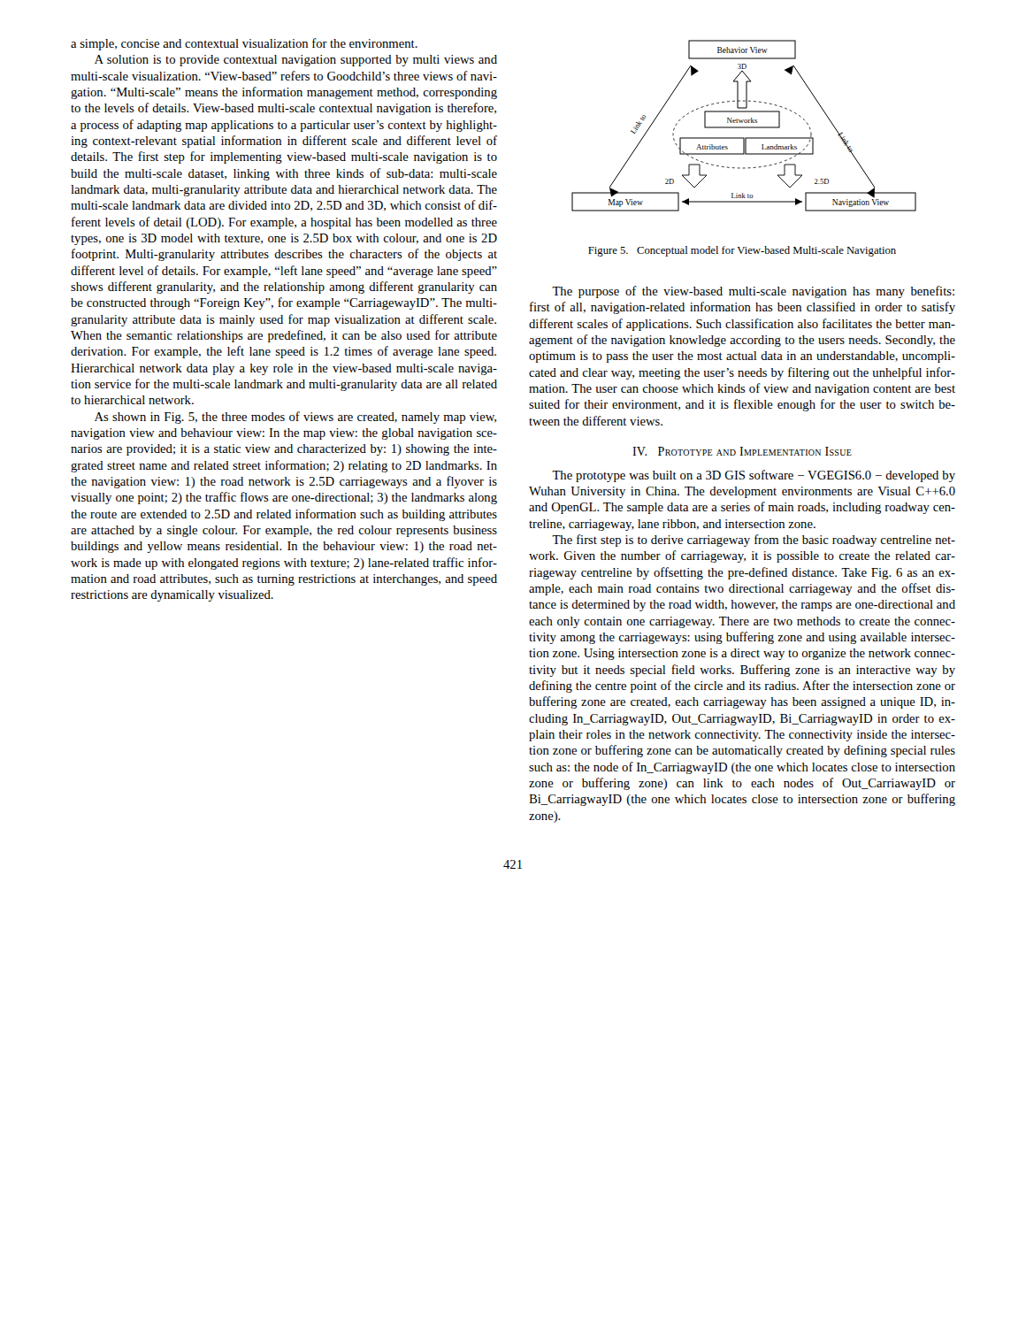a simple, concise and contextual visualization for the environment.
A solution is to provide contextual navigation supported by multi views and multi-scale visualization. “View-based” refers to Goodchild’s three views of navigation. “Multi-scale” means the information management method, corresponding to the levels of details. View-based multi-scale contextual navigation is therefore, a process of adapting map applications to a particular user’s context by highlighting context-relevant spatial information in different scale and different level of details. The first step for implementing view-based multi-scale navigation is to build the multi-scale dataset, linking with three kinds of sub-data: multi-scale landmark data, multi-granularity attribute data and hierarchical network data. The multi-scale landmark data are divided into 2D, 2.5D and 3D, which consist of different levels of detail (LOD). For example, a hospital has been modelled as three types, one is 3D model with texture, one is 2.5D box with colour, and one is 2D footprint. Multi-granularity attributes describes the characters of the objects at different level of details. For example, “left lane speed” and “average lane speed” shows different granularity, and the relationship among different granularity can be constructed through “Foreign Key”, for example “CarriagewayID”. The multi-granularity attribute data is mainly used for map visualization at different scale. When the semantic relationships are predefined, it can be also used for attribute derivation. For example, the left lane speed is 1.2 times of average lane speed. Hierarchical network data play a key role in the view-based multi-scale navigation service for the multi-scale landmark and multi-granularity data are all related to hierarchical network.
As shown in Fig. 5, the three modes of views are created, namely map view, navigation view and behaviour view: In the map view: the global navigation scenarios are provided; it is a static view and characterized by: 1) showing the integrated street name and related street information; 2) relating to 2D landmarks. In the navigation view: 1) the road network is 2.5D carriageways and a flyover is visually one point; 2) the traffic flows are one-directional; 3) the landmarks along the route are extended to 2.5D and related information such as building attributes are attached by a single colour. For example, the red colour represents business buildings and yellow means residential. In the behaviour view: 1) the road network is made up with elongated regions with texture; 2) lane-related traffic information and road attributes, such as turning restrictions at interchanges, and speed restrictions are dynamically visualized.
Behavior View 3D Networks Attributes Landmarks Map View Navigation View Link to Link to Link to 2D 2.5D
Figure 5. Conceptual model for View-based Multi-scale Navigation
The purpose of the view-based multi-scale navigation has many benefits: first of all, navigation-related information has been classified in order to satisfy different scales of applications. Such classification also facilitates the better management of the navigation knowledge according to the users needs. Secondly, the optimum is to pass the user the most actual data in an understandable, uncomplicated and clear way, meeting the user’s needs by filtering out the unhelpful information. The user can choose which kinds of view and navigation content are best suited for their environment, and it is flexible enough for the user to switch between the different views.
IV. Prototype and Implementation Issue
The prototype was built on a 3D GIS software − VGEGIS6.0 − developed by Wuhan University in China. The development environments are Visual C++6.0 and OpenGL. The sample data are a series of main roads, including roadway centreline, carriageway, lane ribbon, and intersection zone.
The first step is to derive carriageway from the basic roadway centreline network. Given the number of carriageway, it is possible to create the related carriageway centreline by offsetting the pre-defined distance. Take Fig. 6 as an example, each main road contains two directional carriageway and the offset distance is determined by the road width, however, the ramps are one-directional and each only contain one carriageway. There are two methods to create the connectivity among the carriageways: using buffering zone and using available intersection zone. Using intersection zone is a direct way to organize the network connectivity but it needs special field works. Buffering zone is an interactive way by defining the centre point of the circle and its radius. After the intersection zone or buffering zone are created, each carriageway has been assigned a unique ID, including In_CarriagwayID, Out_CarriagwayID, Bi_CarriagwayID in order to explain their roles in the network connectivity. The connectivity inside the intersection zone or buffering zone can be automatically created by defining special rules such as: the node of In_CarriagwayID (the one which locates close to intersection zone or buffering zone) can link to each nodes of Out_CarriawayID or Bi_CarriagwayID (the one which locates close to intersection zone or buffering zone).
421